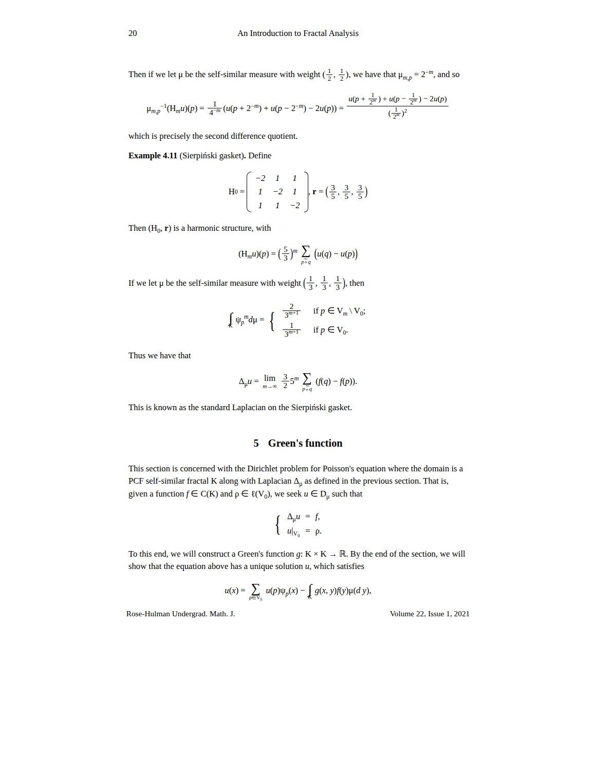20
An Introduction to Fractal Analysis
Then if we let μ be the self-similar measure with weight (12, 12), we have that μm,p = 2−m, and so
μm,p−1(Hmu)(p) = 14−m(u(p + 2−m) + u(p − 2−m) − 2u(p)) = u(p + 12m) + u(p − 12m) − 2u(p)(12m)2
which is precisely the second difference quotient.
Example 4.11 (Sierpiński gasket). Define
H0 =
| −2 | 1 | 1 |
| 1 | −2 | 1 |
| 1 | 1 | −2 |
, r = (35, 35, 35)
Then (H0, r) is a harmonic structure, with
(Hmu)(p) = (53)m ∑p∼m q (u(q) − u(p))
If we let μ be the self-similar measure with weight (13, 13, 13), then
∫K ψpmdμ = {
| 2 3 m +1 | if p ∈ V m \ V 0 ; |
| 1 3 m +1 | if p ∈ V 0 . |
Thus we have that
Δμu = lim m→∞ 325m ∑p∼m q (f(q) − f(p)).
This is known as the standard Laplacian on the Sierpiński gasket.
5 Green's function
This section is concerned with the Dirichlet problem for Poisson's equation where the domain is a PCF self-similar fractal K along with Laplacian Δμ as defined in the previous section. That is, given a function f ∈ C(K) and ρ ∈ ℓ(V0), we seek u ∈ Dμ such that
{
| Δ μ u | = | f , |
| u / V 0 | = | ρ. |
To this end, we will construct a Green's function g: K × K → ℝ. By the end of the section, we will show that the equation above has a unique solution u, which satisfies
u(x) = ∑p∈V0 u(p)ψp(x) − ∫K g(x, y)f(y)μ(d y),
Rose-Hulman Undergrad. Math. J.
Volume 22, Issue 1, 2021